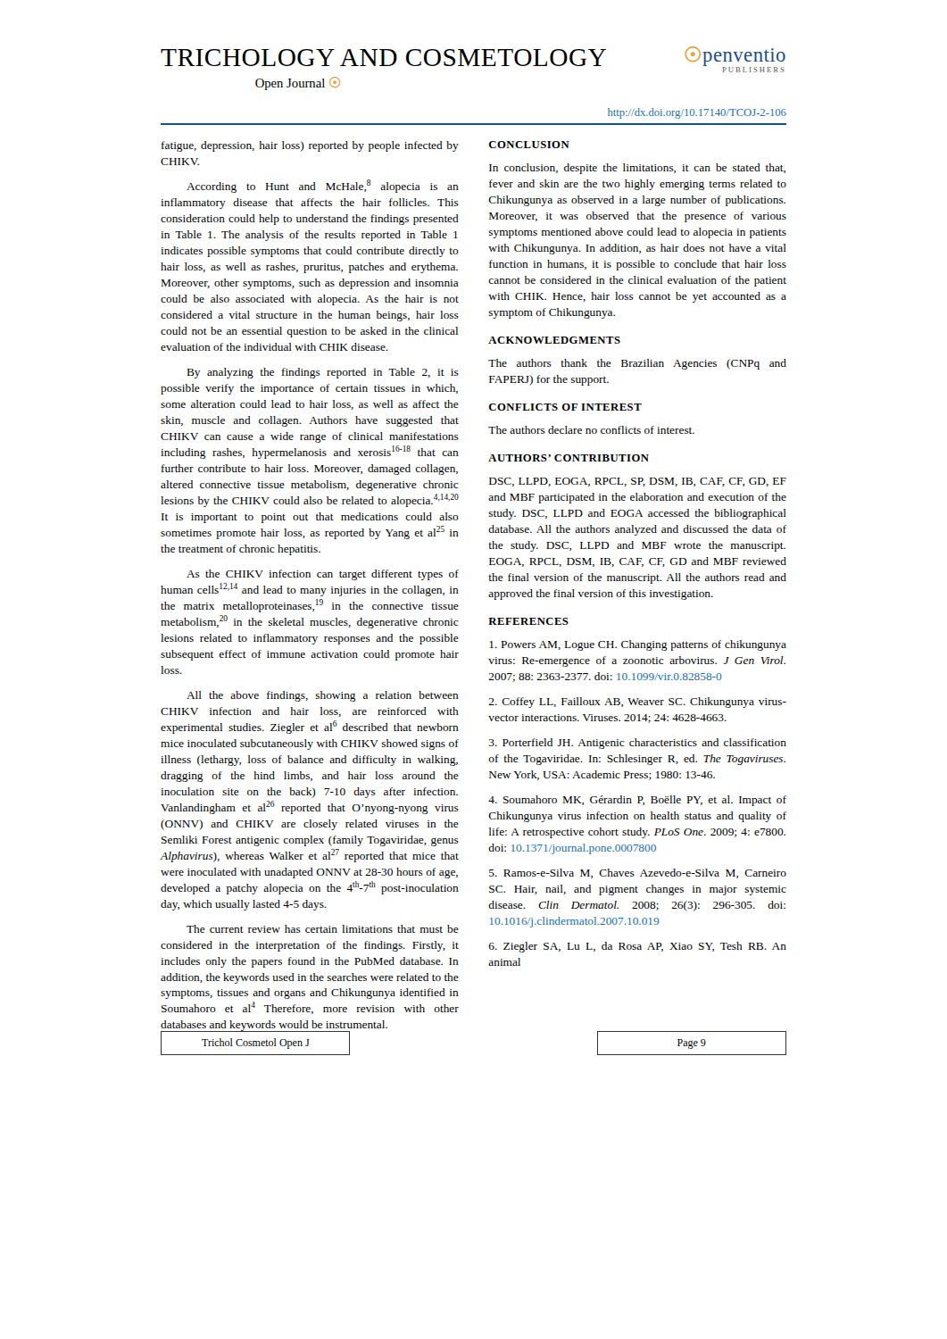TRICHOLOGY AND COSMETOLOGY
Open Journal ☉
☉penventio
PUBLISHERS
http://dx.doi.org/10.17140/TCOJ-2-106
fatigue, depression, hair loss) reported by people infected by CHIKV.
According to Hunt and McHale,8 alopecia is an inflammatory disease that affects the hair follicles. This consideration could help to understand the findings presented in Table 1. The analysis of the results reported in Table 1 indicates possible symptoms that could contribute directly to hair loss, as well as rashes, pruritus, patches and erythema. Moreover, other symptoms, such as depression and insomnia could be also associated with alopecia. As the hair is not considered a vital structure in the human beings, hair loss could not be an essential question to be asked in the clinical evaluation of the individual with CHIK disease.
By analyzing the findings reported in Table 2, it is possible verify the importance of certain tissues in which, some alteration could lead to hair loss, as well as affect the skin, muscle and collagen. Authors have suggested that CHIKV can cause a wide range of clinical manifestations including rashes, hypermelanosis and xerosis16-18 that can further contribute to hair loss. Moreover, damaged collagen, altered connective tissue metabolism, degenerative chronic lesions by the CHIKV could also be related to alopecia.4,14,20 It is important to point out that medications could also sometimes promote hair loss, as reported by Yang et al25 in the treatment of chronic hepatitis.
As the CHIKV infection can target different types of human cells12,14 and lead to many injuries in the collagen, in the matrix metalloproteinases,19 in the connective tissue metabolism,20 in the skeletal muscles, degenerative chronic lesions related to inflammatory responses and the possible subsequent effect of immune activation could promote hair loss.
All the above findings, showing a relation between CHIKV infection and hair loss, are reinforced with experimental studies. Ziegler et al6 described that newborn mice inoculated subcutaneously with CHIKV showed signs of illness (lethargy, loss of balance and difficulty in walking, dragging of the hind limbs, and hair loss around the inoculation site on the back) 7-10 days after infection. Vanlandingham et al26 reported that O’nyong-nyong virus (ONNV) and CHIKV are closely related viruses in the Semliki Forest antigenic complex (family Togaviridae, genus Alphavirus), whereas Walker et al27 reported that mice that were inoculated with unadapted ONNV at 28-30 hours of age, developed a patchy alopecia on the 4th-7th post-inoculation day, which usually lasted 4-5 days.
The current review has certain limitations that must be considered in the interpretation of the findings. Firstly, it includes only the papers found in the PubMed database. In addition, the keywords used in the searches were related to the symptoms, tissues and organs and Chikungunya identified in Soumahoro et al4 Therefore, more revision with other databases and keywords would be instrumental.
Conclusion
In conclusion, despite the limitations, it can be stated that, fever and skin are the two highly emerging terms related to Chikungunya as observed in a large number of publications. Moreover, it was observed that the presence of various symptoms mentioned above could lead to alopecia in patients with Chikungunya. In addition, as hair does not have a vital function in humans, it is possible to conclude that hair loss cannot be considered in the clinical evaluation of the patient with CHIK. Hence, hair loss cannot be yet accounted as a symptom of Chikungunya.
Acknowledgments
The authors thank the Brazilian Agencies (CNPq and FAPERJ) for the support.
Conflicts of Interest
The authors declare no conflicts of interest.
Authors’ Contribution
DSC, LLPD, EOGA, RPCL, SP, DSM, IB, CAF, CF, GD, EF and MBF participated in the elaboration and execution of the study. DSC, LLPD and EOGA accessed the bibliographical database. All the authors analyzed and discussed the data of the study. DSC, LLPD and MBF wrote the manuscript. EOGA, RPCL, DSM, IB, CAF, CF, GD and MBF reviewed the final version of the manuscript. All the authors read and approved the final version of this investigation.
References
1. Powers AM, Logue CH. Changing patterns of chikungunya virus: Re-emergence of a zoonotic arbovirus. J Gen Virol. 2007; 88: 2363-2377. doi: 10.1099/vir.0.82858-0
2. Coffey LL, Failloux AB, Weaver SC. Chikungunya virus-vector interactions. Viruses. 2014; 24: 4628-4663.
3. Porterfield JH. Antigenic characteristics and classification of the Togaviridae. In: Schlesinger R, ed. The Togaviruses. New York, USA: Academic Press; 1980: 13-46.
4. Soumahoro MK, Gérardin P, Boëlle PY, et al. Impact of Chikungunya virus infection on health status and quality of life: A retrospective cohort study. PLoS One. 2009; 4: e7800. doi: 10.1371/journal.pone.0007800
5. Ramos-e-Silva M, Chaves Azevedo-e-Silva M, Carneiro SC. Hair, nail, and pigment changes in major systemic disease. Clin Dermatol. 2008; 26(3): 296-305. doi: 10.1016/j.clindermatol.2007.10.019
6. Ziegler SA, Lu L, da Rosa AP, Xiao SY, Tesh RB. An animal
Trichol Cosmetol Open J
Page 9